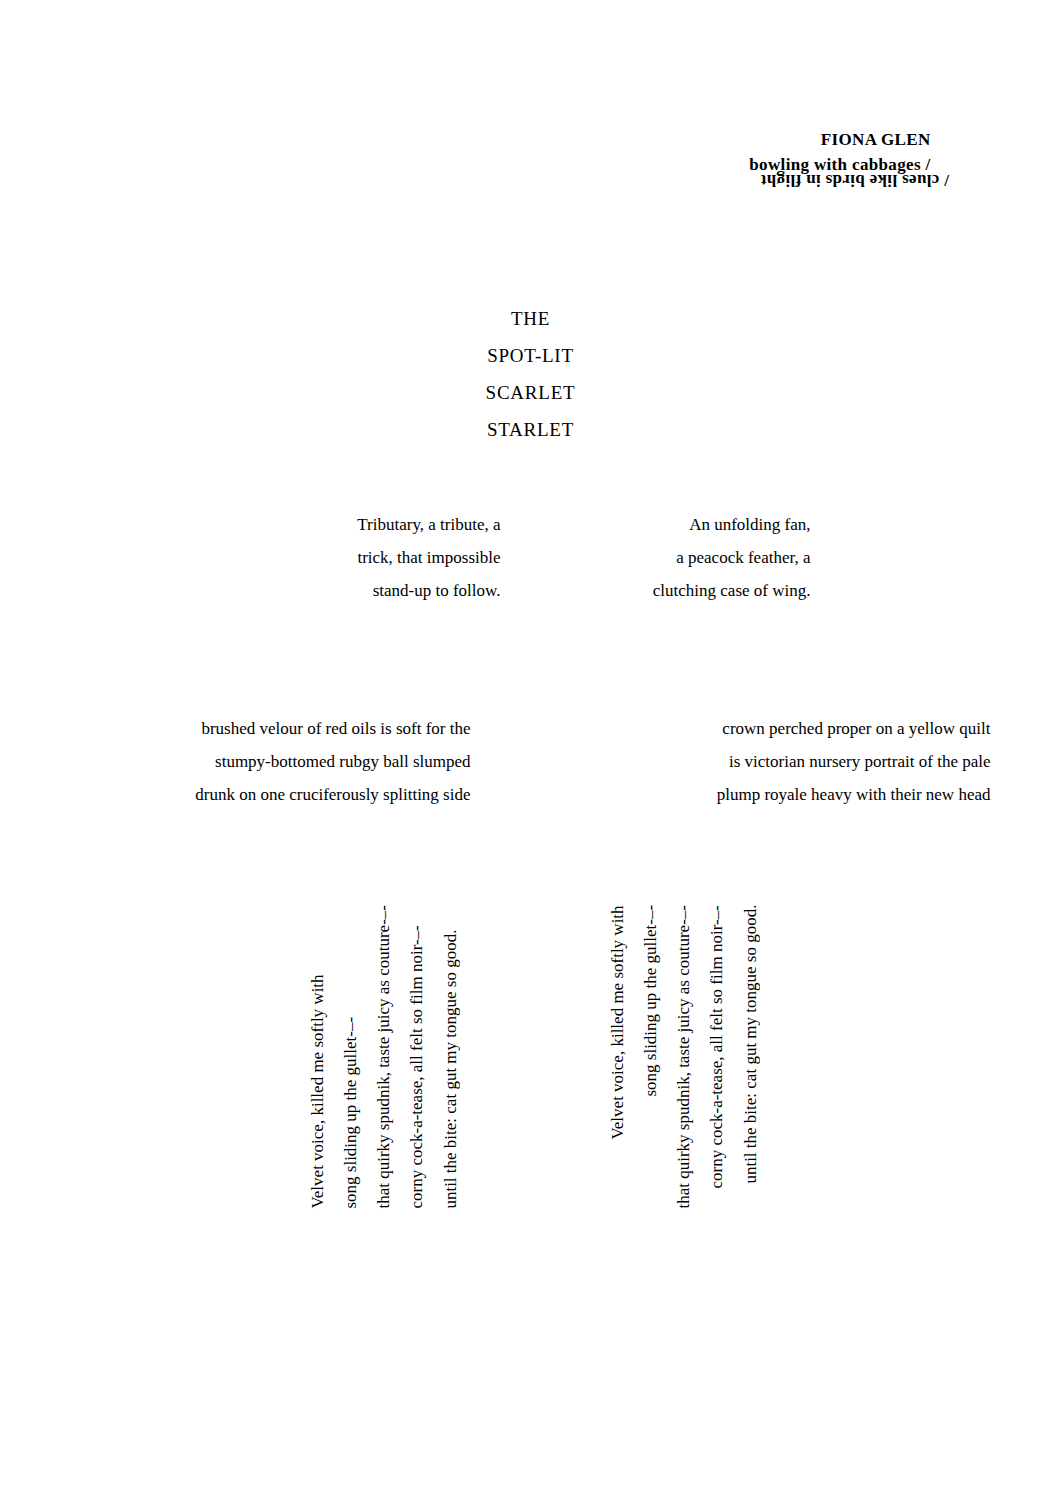FIONA GLEN
bowling with cabbages /
/ clues like birds in flight
THE SPOT-LIT SCARLET STARLET
Tributary, a tribute, a
trick, that impossible
stand-up to follow.
An unfolding fan,
a peacock feather, a
clutching case of wing.
brushed velour of red oils is soft for the
stumpy-bottomed rubgy ball slumped
drunk on one cruciferously splitting side
crown perched proper on a yellow quilt
is victorian nursery portrait of the pale
plump royale heavy with their new head
Velvet voice, killed me softly with
song sliding up the gullet-–-
that quirky spudnik, taste juicy as couture-–-
corny cock-a-tease, all felt so film noir-–-
until the bite: cat gut my tongue so good.
Velvet voice, killed me softly with
song sliding up the gullet-–-
that quirky spudnik, taste juicy as couture-–-
corny cock-a-tease, all felt so film noir-–-
until the bite: cat gut my tongue so good.